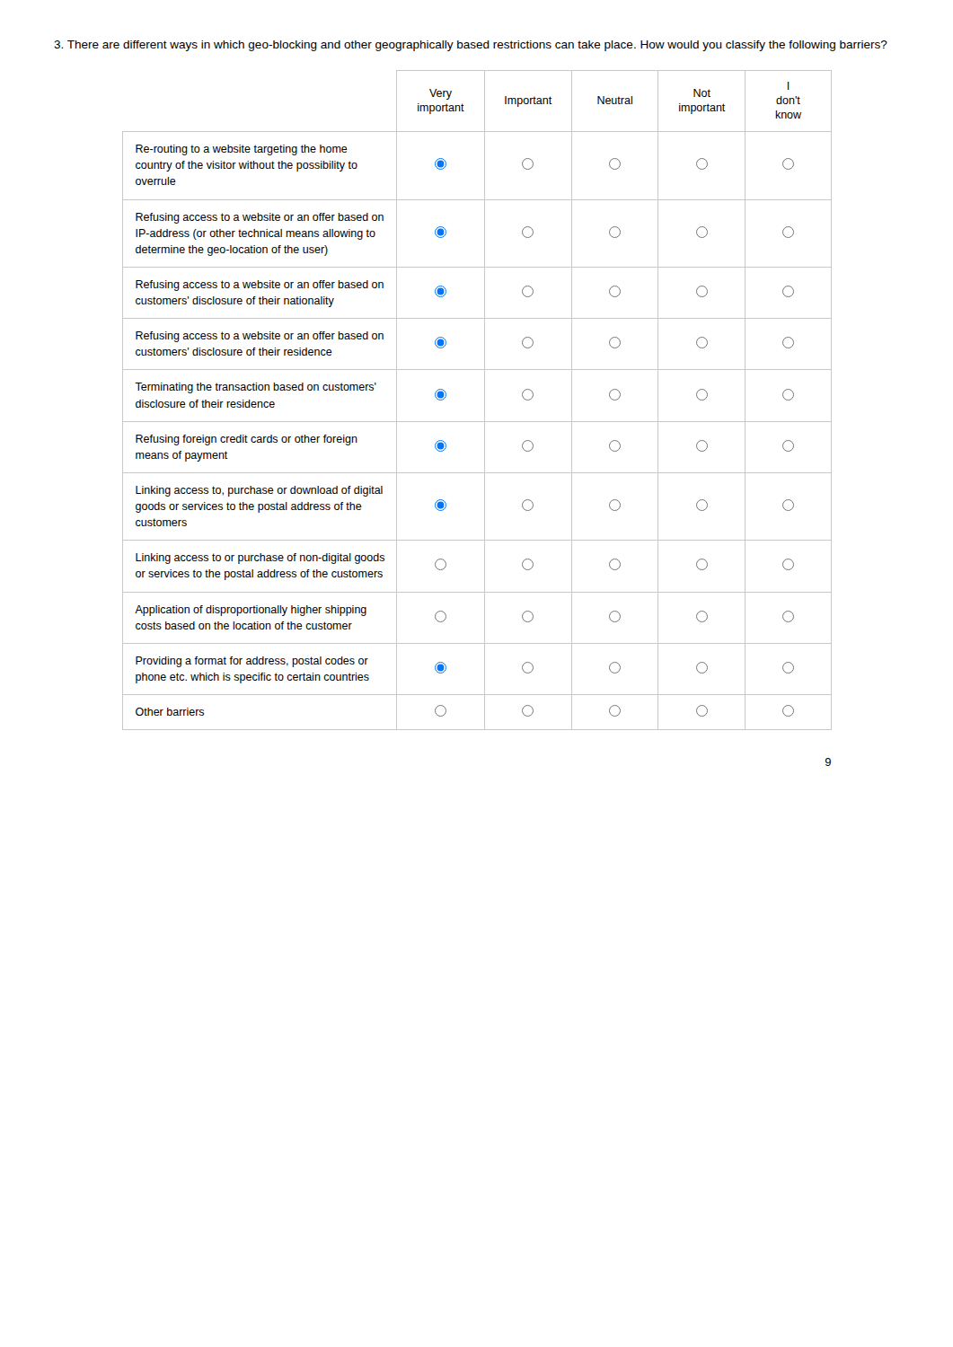3. There are different ways in which geo-blocking and other geographically based restrictions can take place. How would you classify the following barriers?
| | Very important | Important | Neutral | Not important | I don't know |
| --- | --- | --- | --- | --- | --- |
| Re-routing to a website targeting the home country of the visitor without the possibility to overrule | | | | | |
| Refusing access to a website or an offer based on IP-address (or other technical means allowing to determine the geo-location of the user) | | | | | |
| Refusing access to a website or an offer based on customers' disclosure of their nationality | | | | | |
| Refusing access to a website or an offer based on customers' disclosure of their residence | | | | | |
| Terminating the transaction based on customers' disclosure of their residence | | | | | |
| Refusing foreign credit cards or other foreign means of payment | | | | | |
| Linking access to, purchase or download of digital goods or services to the postal address of the customers | | | | | |
| Linking access to or purchase of non-digital goods or services to the postal address of the customers | | | | | |
| Application of disproportionally higher shipping costs based on the location of the customer | | | | | |
| Providing a format for address, postal codes or phone etc. which is specific to certain countries | | | | | |
| Other barriers | | | | | |
9